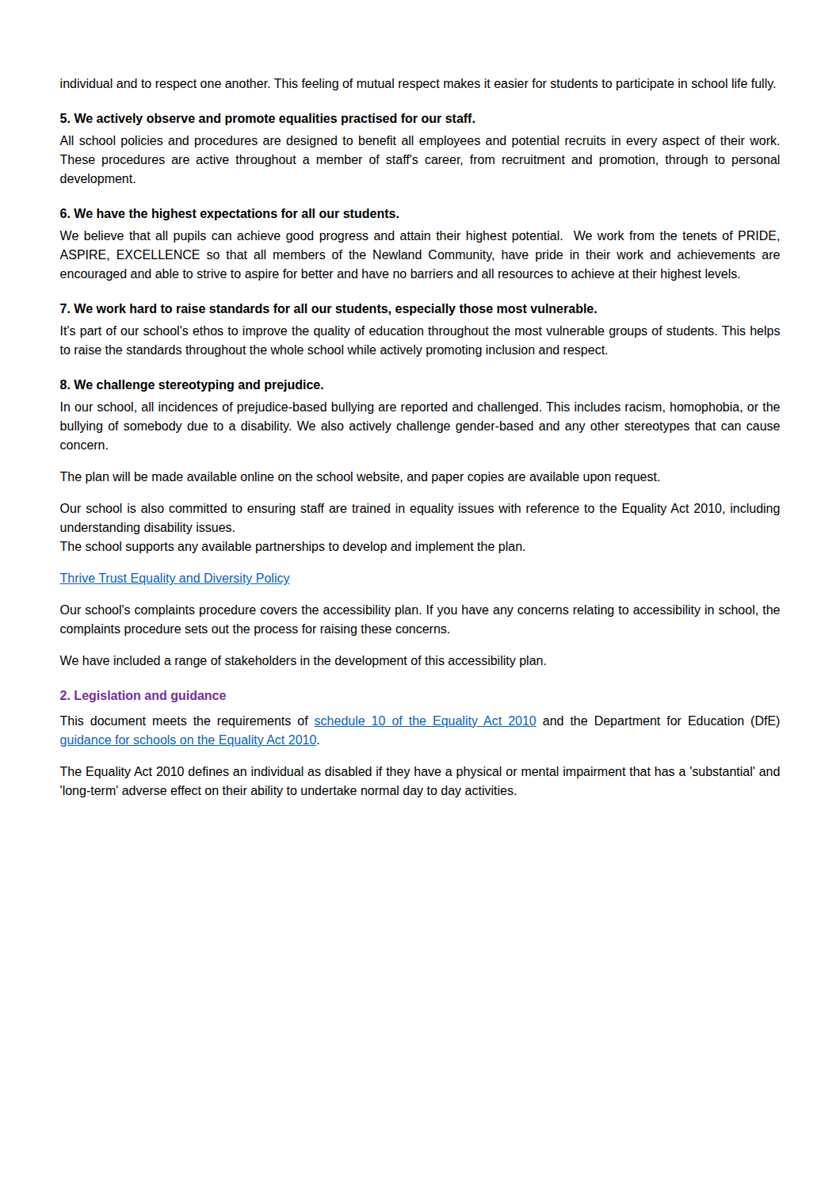individual and to respect one another. This feeling of mutual respect makes it easier for students to participate in school life fully.
5. We actively observe and promote equalities practised for our staff.
All school policies and procedures are designed to benefit all employees and potential recruits in every aspect of their work. These procedures are active throughout a member of staff's career, from recruitment and promotion, through to personal development.
6. We have the highest expectations for all our students.
We believe that all pupils can achieve good progress and attain their highest potential. We work from the tenets of PRIDE, ASPIRE, EXCELLENCE so that all members of the Newland Community, have pride in their work and achievements are encouraged and able to strive to aspire for better and have no barriers and all resources to achieve at their highest levels.
7. We work hard to raise standards for all our students, especially those most vulnerable.
It's part of our school's ethos to improve the quality of education throughout the most vulnerable groups of students. This helps to raise the standards throughout the whole school while actively promoting inclusion and respect.
8. We challenge stereotyping and prejudice.
In our school, all incidences of prejudice-based bullying are reported and challenged. This includes racism, homophobia, or the bullying of somebody due to a disability. We also actively challenge gender-based and any other stereotypes that can cause concern.
The plan will be made available online on the school website, and paper copies are available upon request.
Our school is also committed to ensuring staff are trained in equality issues with reference to the Equality Act 2010, including understanding disability issues.
The school supports any available partnerships to develop and implement the plan.
Thrive Trust Equality and Diversity Policy
Our school's complaints procedure covers the accessibility plan. If you have any concerns relating to accessibility in school, the complaints procedure sets out the process for raising these concerns.
We have included a range of stakeholders in the development of this accessibility plan.
2. Legislation and guidance
This document meets the requirements of schedule 10 of the Equality Act 2010 and the Department for Education (DfE) guidance for schools on the Equality Act 2010.
The Equality Act 2010 defines an individual as disabled if they have a physical or mental impairment that has a 'substantial' and 'long-term' adverse effect on their ability to undertake normal day to day activities.